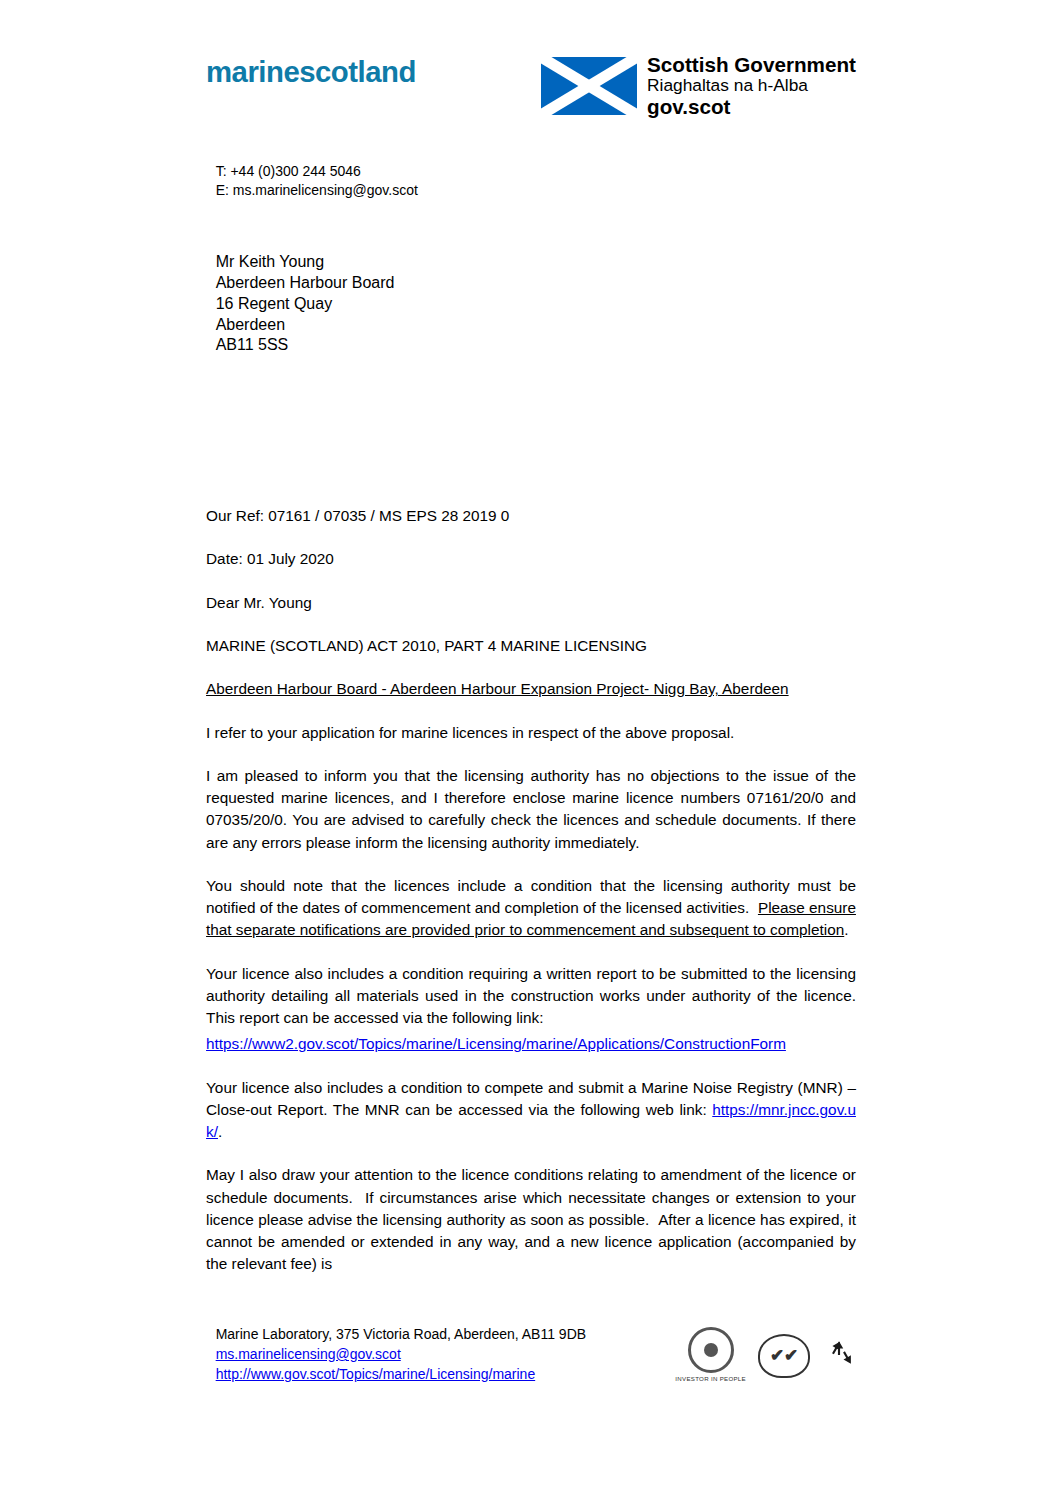marine scotland
Scottish Government
Riaghaltas na h-Alba
gov.scot
T: +44 (0)300 244 5046
E: ms.marinelicensing@gov.scot
Mr Keith Young
Aberdeen Harbour Board
16 Regent Quay
Aberdeen
AB11 5SS
Our Ref: 07161 / 07035 / MS EPS 28 2019 0
Date: 01 July 2020
Dear Mr. Young
MARINE (SCOTLAND) ACT 2010, PART 4 MARINE LICENSING
Aberdeen Harbour Board - Aberdeen Harbour Expansion Project- Nigg Bay, Aberdeen
I refer to your application for marine licences in respect of the above proposal.
I am pleased to inform you that the licensing authority has no objections to the issue of the requested marine licences, and I therefore enclose marine licence numbers 07161/20/0 and 07035/20/0. You are advised to carefully check the licences and schedule documents. If there are any errors please inform the licensing authority immediately.
You should note that the licences include a condition that the licensing authority must be notified of the dates of commencement and completion of the licensed activities. Please ensure that separate notifications are provided prior to commencement and subsequent to completion.
Your licence also includes a condition requiring a written report to be submitted to the licensing authority detailing all materials used in the construction works under authority of the licence. This report can be accessed via the following link:
https://www2.gov.scot/Topics/marine/Licensing/marine/Applications/ConstructionForm
Your licence also includes a condition to compete and submit a Marine Noise Registry (MNR) – Close-out Report. The MNR can be accessed via the following web link: https://mnr.jncc.gov.uk/.
May I also draw your attention to the licence conditions relating to amendment of the licence or schedule documents. If circumstances arise which necessitate changes or extension to your licence please advise the licensing authority as soon as possible. After a licence has expired, it cannot be amended or extended in any way, and a new licence application (accompanied by the relevant fee) is
Marine Laboratory, 375 Victoria Road, Aberdeen, AB11 9DB
ms.marinelicensing@gov.scot
http://www.gov.scot/Topics/marine/Licensing/marine
INVESTOR IN PEOPLE
✔✔